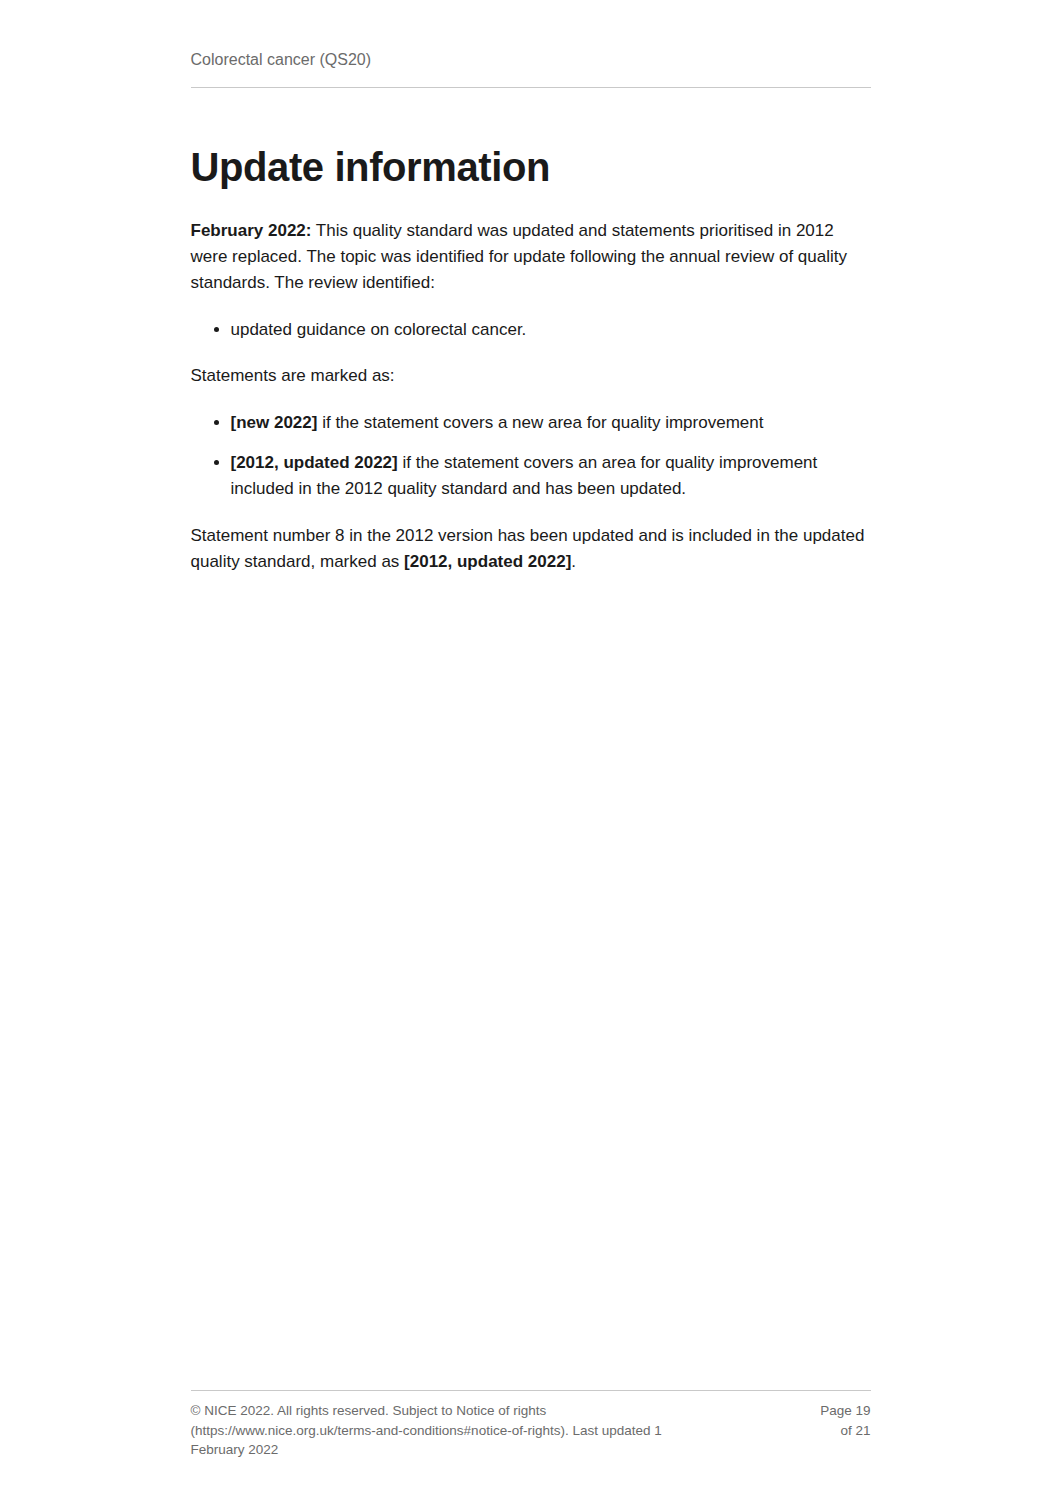Colorectal cancer (QS20)
Update information
February 2022: This quality standard was updated and statements prioritised in 2012 were replaced. The topic was identified for update following the annual review of quality standards. The review identified:
updated guidance on colorectal cancer.
Statements are marked as:
[new 2022] if the statement covers a new area for quality improvement
[2012, updated 2022] if the statement covers an area for quality improvement included in the 2012 quality standard and has been updated.
Statement number 8 in the 2012 version has been updated and is included in the updated quality standard, marked as [2012, updated 2022].
© NICE 2022. All rights reserved. Subject to Notice of rights (https://www.nice.org.uk/terms-and-conditions#notice-of-rights). Last updated 1 February 2022
Page 19
of 21